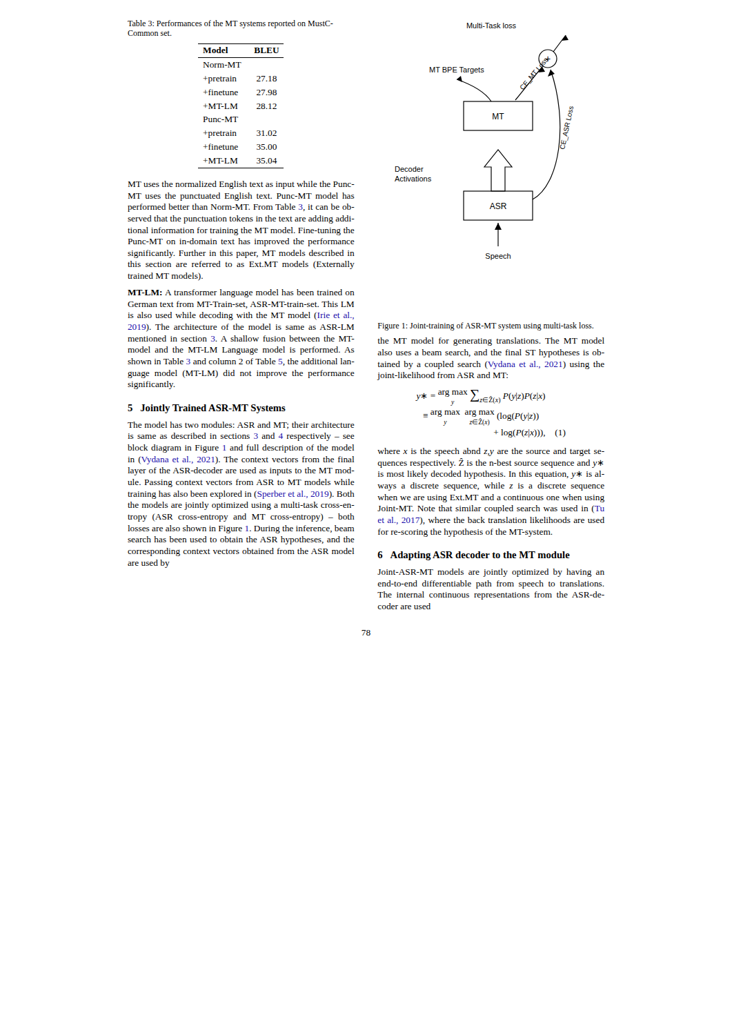Table 3: Performances of the MT systems reported on MustC-Common set.
| Model | BLEU |
| --- | --- |
| Norm-MT | |
| +pretrain | 27.18 |
| +finetune | 27.98 |
| +MT-LM | 28.12 |
| Punc-MT | |
| +pretrain | 31.02 |
| +finetune | 35.00 |
| +MT-LM | 35.04 |
MT uses the normalized English text as input while the Punc-MT uses the punctuated English text. Punc-MT model has performed better than Norm-MT. From Table 3, it can be observed that the punctuation tokens in the text are adding additional information for training the MT model. Fine-tuning the Punc-MT on in-domain text has improved the performance significantly. Further in this paper, MT models described in this section are referred to as Ext.MT models (Externally trained MT models).
MT-LM: A transformer language model has been trained on German text from MT-Train-set, ASR-MT-train-set. This LM is also used while decoding with the MT model (Irie et al., 2019). The architecture of the model is same as ASR-LM mentioned in section 3. A shallow fusion between the MT-model and the MT-LM Language model is performed. As shown in Table 3 and column 2 of Table 5, the additional language model (MT-LM) did not improve the performance significantly.
5 Jointly Trained ASR-MT Systems
The model has two modules: ASR and MT; their architecture is same as described in sections 3 and 4 respectively – see block diagram in Figure 1 and full description of the model in (Vydana et al., 2021). The context vectors from the final layer of the ASR-decoder are used as inputs to the MT module. Passing context vectors from ASR to MT models while training has also been explored in (Sperber et al., 2019). Both the models are jointly optimized using a multi-task cross-entropy (ASR cross-entropy and MT cross-entropy) – both losses are also shown in Figure 1. During the inference, beam search has been used to obtain the ASR hypotheses, and the corresponding context vectors obtained from the ASR model are used by
Multi-Task loss + MT BPE Targets CE_MT Loss MT Decoder Activations ASR CE_ASR Loss Speech
Figure 1: Joint-training of ASR-MT system using multi-task loss.
the MT model for generating translations. The MT model also uses a beam search, and the final ST hypotheses is obtained by a coupled search (Vydana et al., 2021) using the joint-likelihood from ASR and MT:
| y ∗ = arg max y ∑ z ∈ Ẑ ( x ) P ( y / z ) P ( z / x ) | |
| ≡ arg max y arg max z ∈ Ẑ ( x ) (log( P ( y / z )) | |
| + log( P ( z / x ))), | (1) |
where x is the speech abnd z,y are the source and target sequences respectively. Ẑ is the n-best source sequence and y∗ is most likely decoded hypothesis. In this equation, y∗ is always a discrete sequence, while z is a discrete sequence when we are using Ext.MT and a continuous one when using Joint-MT. Note that similar coupled search was used in (Tu et al., 2017), where the back translation likelihoods are used for re-scoring the hypothesis of the MT-system.
6 Adapting ASR decoder to the MT module
Joint-ASR-MT models are jointly optimized by having an end-to-end differentiable path from speech to translations. The internal continuous representations from the ASR-decoder are used
78